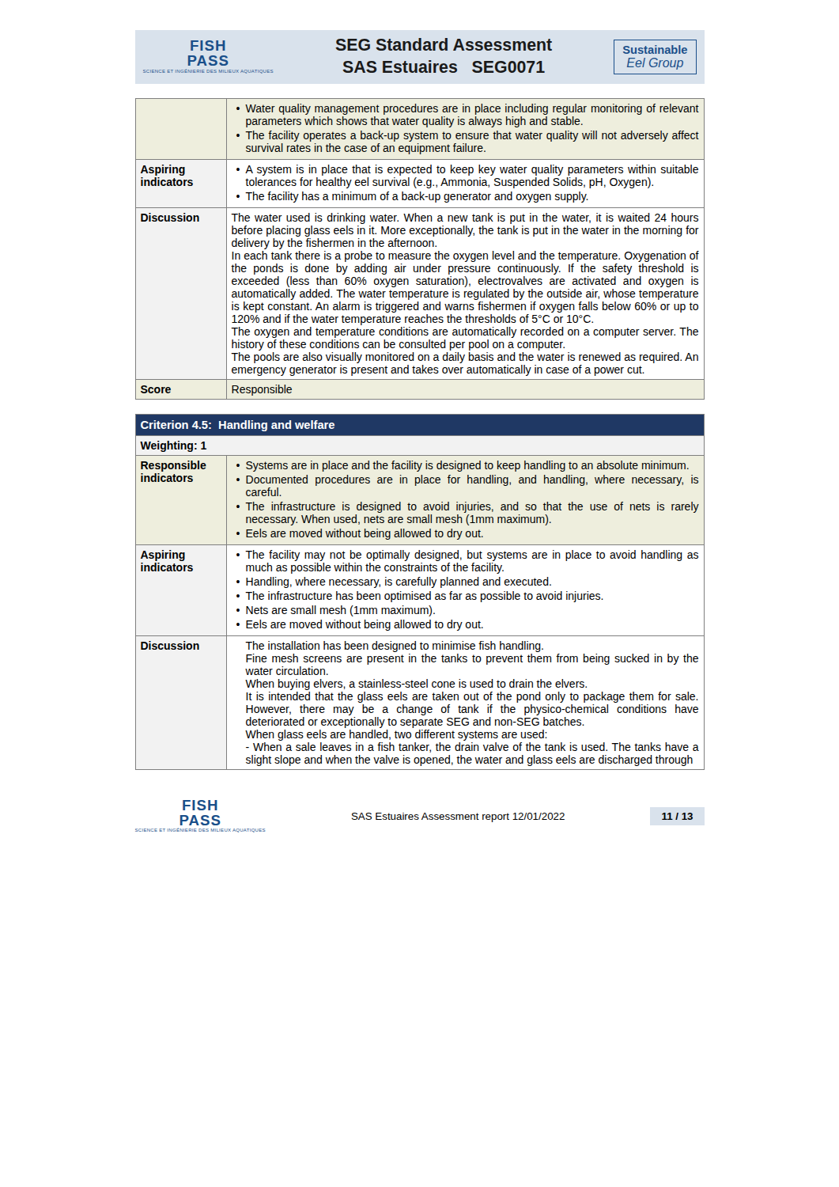FISH
PASS SCIENCE ET INGÉNIERIE DES MILIEUX AQUATIQUES
SEG Standard Assessment
SAS Estuaires SEG0071
Sustainable Eel Group
| | Water quality management procedures are in place including regular monitoring of relevant parameters which shows that water quality is always high and stable. The facility operates a back-up system to ensure that water quality will not adversely affect survival rates in the case of an equipment failure. |
| Aspiring indicators | A system is in place that is expected to keep key water quality parameters within suitable tolerances for healthy eel survival (e.g., Ammonia, Suspended Solids, pH, Oxygen). The facility has a minimum of a back-up generator and oxygen supply. |
| Discussion | The water used is drinking water. When a new tank is put in the water, it is waited 24 hours before placing glass eels in it. More exceptionally, the tank is put in the water in the morning for delivery by the fishermen in the afternoon. In each tank there is a probe to measure the oxygen level and the temperature. Oxygenation of the ponds is done by adding air under pressure continuously. If the safety threshold is exceeded (less than 60% oxygen saturation), electrovalves are activated and oxygen is automatically added. The water temperature is regulated by the outside air, whose temperature is kept constant. An alarm is triggered and warns fishermen if oxygen falls below 60% or up to 120% and if the water temperature reaches the thresholds of 5°C or 10°C. The oxygen and temperature conditions are automatically recorded on a computer server. The history of these conditions can be consulted per pool on a computer. The pools are also visually monitored on a daily basis and the water is renewed as required. An emergency generator is present and takes over automatically in case of a power cut. |
| Score | Responsible |
| Criterion 4.5: Handling and welfare |
| Weighting: 1 |
| Responsible indicators | Systems are in place and the facility is designed to keep handling to an absolute minimum. Documented procedures are in place for handling, and handling, where necessary, is careful. The infrastructure is designed to avoid injuries, and so that the use of nets is rarely necessary. When used, nets are small mesh (1mm maximum). Eels are moved without being allowed to dry out. |
| Aspiring indicators | The facility may not be optimally designed, but systems are in place to avoid handling as much as possible within the constraints of the facility. Handling, where necessary, is carefully planned and executed. The infrastructure has been optimised as far as possible to avoid injuries. Nets are small mesh (1mm maximum). Eels are moved without being allowed to dry out. |
| Discussion | The installation has been designed to minimise fish handling. Fine mesh screens are present in the tanks to prevent them from being sucked in by the water circulation. When buying elvers, a stainless-steel cone is used to drain the elvers. It is intended that the glass eels are taken out of the pond only to package them for sale. However, there may be a change of tank if the physico-chemical conditions have deteriorated or exceptionally to separate SEG and non-SEG batches. When glass eels are handled, two different systems are used: - When a sale leaves in a fish tanker, the drain valve of the tank is used. The tanks have a slight slope and when the valve is opened, the water and glass eels are discharged through |
FISH
PASS SCIENCE ET INGÉNIERIE DES MILIEUX AQUATIQUES
SAS Estuaires Assessment report 12/01/2022
11 / 13